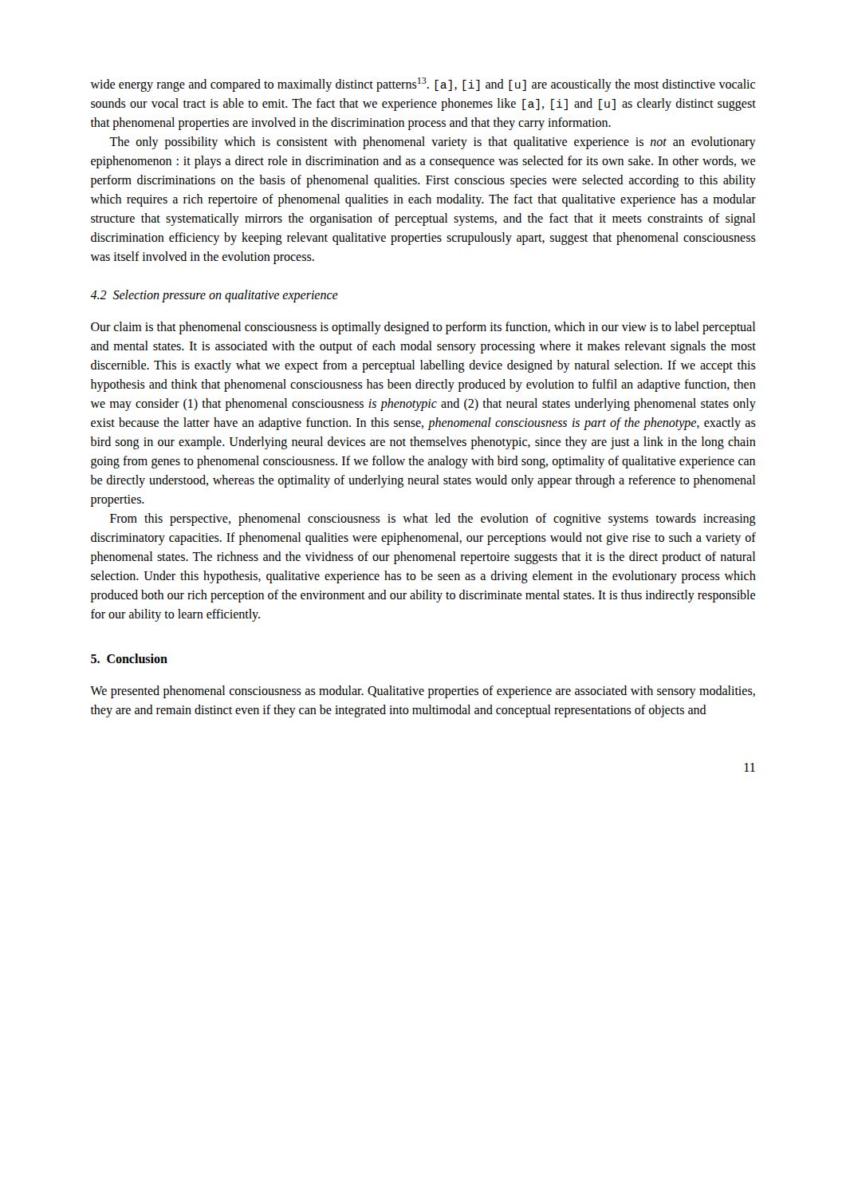wide energy range and compared to maximally distinct patterns13. [a], [i] and [u] are acoustically the most distinctive vocalic sounds our vocal tract is able to emit. The fact that we experience phonemes like [a], [i] and [u] as clearly distinct suggest that phenomenal properties are involved in the discrimination process and that they carry information.
The only possibility which is consistent with phenomenal variety is that qualitative experience is not an evolutionary epiphenomenon : it plays a direct role in discrimination and as a consequence was selected for its own sake. In other words, we perform discriminations on the basis of phenomenal qualities. First conscious species were selected according to this ability which requires a rich repertoire of phenomenal qualities in each modality. The fact that qualitative experience has a modular structure that systematically mirrors the organisation of perceptual systems, and the fact that it meets constraints of signal discrimination efficiency by keeping relevant qualitative properties scrupulously apart, suggest that phenomenal consciousness was itself involved in the evolution process.
4.2 Selection pressure on qualitative experience
Our claim is that phenomenal consciousness is optimally designed to perform its function, which in our view is to label perceptual and mental states. It is associated with the output of each modal sensory processing where it makes relevant signals the most discernible. This is exactly what we expect from a perceptual labelling device designed by natural selection. If we accept this hypothesis and think that phenomenal consciousness has been directly produced by evolution to fulfil an adaptive function, then we may consider (1) that phenomenal consciousness is phenotypic and (2) that neural states underlying phenomenal states only exist because the latter have an adaptive function. In this sense, phenomenal consciousness is part of the phenotype, exactly as bird song in our example. Underlying neural devices are not themselves phenotypic, since they are just a link in the long chain going from genes to phenomenal consciousness. If we follow the analogy with bird song, optimality of qualitative experience can be directly understood, whereas the optimality of underlying neural states would only appear through a reference to phenomenal properties.
From this perspective, phenomenal consciousness is what led the evolution of cognitive systems towards increasing discriminatory capacities. If phenomenal qualities were epiphenomenal, our perceptions would not give rise to such a variety of phenomenal states. The richness and the vividness of our phenomenal repertoire suggests that it is the direct product of natural selection. Under this hypothesis, qualitative experience has to be seen as a driving element in the evolutionary process which produced both our rich perception of the environment and our ability to discriminate mental states. It is thus indirectly responsible for our ability to learn efficiently.
5. Conclusion
We presented phenomenal consciousness as modular. Qualitative properties of experience are associated with sensory modalities, they are and remain distinct even if they can be integrated into multimodal and conceptual representations of objects and
11